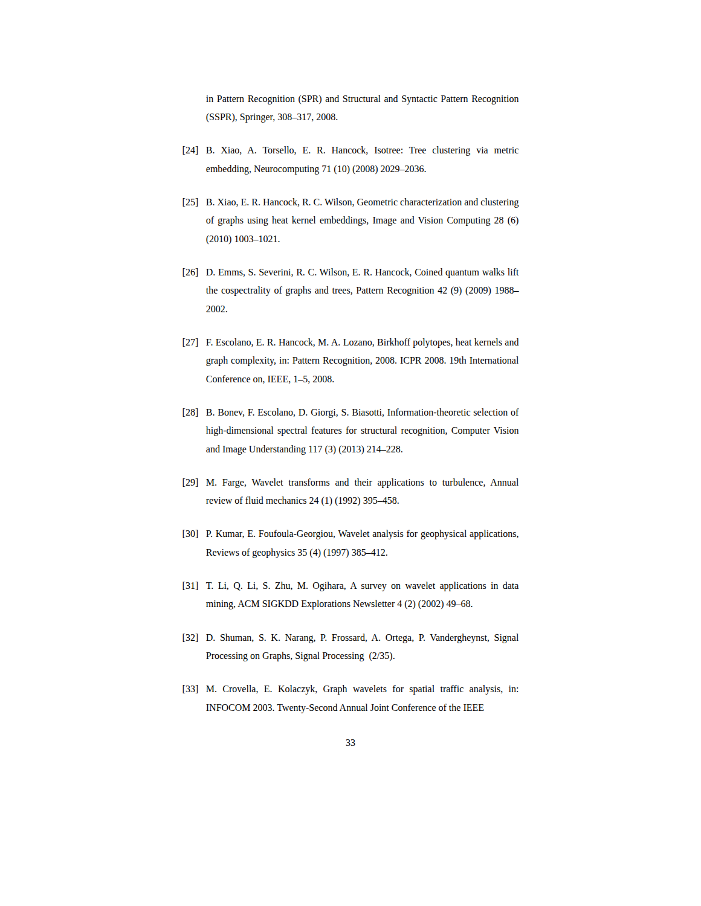in Pattern Recognition (SPR) and Structural and Syntactic Pattern Recognition (SSPR), Springer, 308–317, 2008.
[24] B. Xiao, A. Torsello, E. R. Hancock, Isotree: Tree clustering via metric embedding, Neurocomputing 71 (10) (2008) 2029–2036.
[25] B. Xiao, E. R. Hancock, R. C. Wilson, Geometric characterization and clustering of graphs using heat kernel embeddings, Image and Vision Computing 28 (6) (2010) 1003–1021.
[26] D. Emms, S. Severini, R. C. Wilson, E. R. Hancock, Coined quantum walks lift the cospectrality of graphs and trees, Pattern Recognition 42 (9) (2009) 1988–2002.
[27] F. Escolano, E. R. Hancock, M. A. Lozano, Birkhoff polytopes, heat kernels and graph complexity, in: Pattern Recognition, 2008. ICPR 2008. 19th International Conference on, IEEE, 1–5, 2008.
[28] B. Bonev, F. Escolano, D. Giorgi, S. Biasotti, Information-theoretic selection of high-dimensional spectral features for structural recognition, Computer Vision and Image Understanding 117 (3) (2013) 214–228.
[29] M. Farge, Wavelet transforms and their applications to turbulence, Annual review of fluid mechanics 24 (1) (1992) 395–458.
[30] P. Kumar, E. Foufoula-Georgiou, Wavelet analysis for geophysical applications, Reviews of geophysics 35 (4) (1997) 385–412.
[31] T. Li, Q. Li, S. Zhu, M. Ogihara, A survey on wavelet applications in data mining, ACM SIGKDD Explorations Newsletter 4 (2) (2002) 49–68.
[32] D. Shuman, S. K. Narang, P. Frossard, A. Ortega, P. Vandergheynst, Signal Processing on Graphs, Signal Processing (2/35).
[33] M. Crovella, E. Kolaczyk, Graph wavelets for spatial traffic analysis, in: INFOCOM 2003. Twenty-Second Annual Joint Conference of the IEEE
33